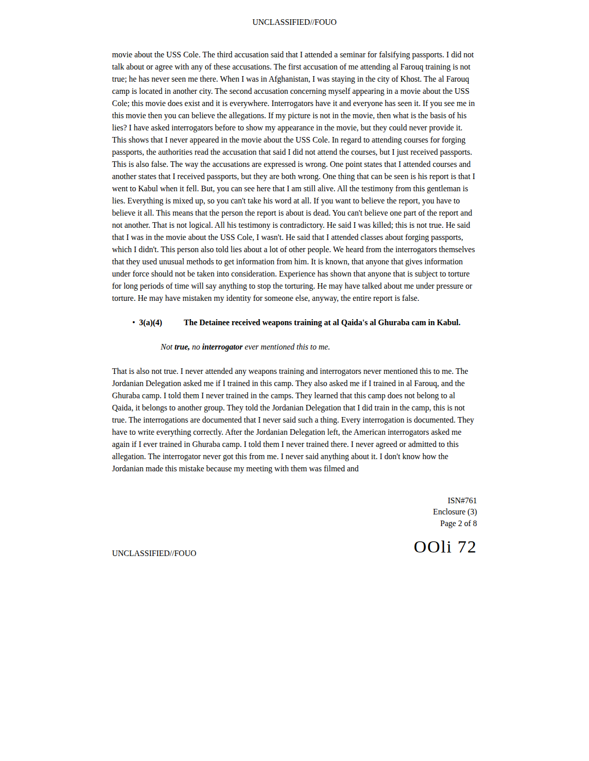UNCLASSIFIED//FOUO
movie about the USS Cole. The third accusation said that I attended a seminar for falsifying passports. I did not talk about or agree with any of these accusations. The first accusation of me attending al Farouq training is not true; he has never seen me there. When I was in Afghanistan, I was staying in the city of Khost. The al Farouq camp is located in another city. The second accusation concerning myself appearing in a movie about the USS Cole; this movie does exist and it is everywhere. Interrogators have it and everyone has seen it. If you see me in this movie then you can believe the allegations. If my picture is not in the movie, then what is the basis of his lies? I have asked interrogators before to show my appearance in the movie, but they could never provide it. This shows that I never appeared in the movie about the USS Cole. In regard to attending courses for forging passports, the authorities read the accusation that said I did not attend the courses, but I just received passports. This is also false. The way the accusations are expressed is wrong. One point states that I attended courses and another states that I received passports, but they are both wrong. One thing that can be seen is his report is that I went to Kabul when it fell. But, you can see here that I am still alive. All the testimony from this gentleman is lies. Everything is mixed up, so you can't take his word at all. If you want to believe the report, you have to believe it all. This means that the person the report is about is dead. You can't believe one part of the report and not another. That is not logical. All his testimony is contradictory. He said I was killed; this is not true. He said that I was in the movie about the USS Cole, I wasn't. He said that I attended classes about forging passports, which I didn't. This person also told lies about a lot of other people. We heard from the interrogators themselves that they used unusual methods to get information from him. It is known, that anyone that gives information under force should not be taken into consideration. Experience has shown that anyone that is subject to torture for long periods of time will say anything to stop the torturing. He may have talked about me under pressure or torture. He may have mistaken my identity for someone else, anyway, the entire report is false.
• 3(a)(4) The Detainee received weapons training at al Qaida's al Ghuraba cam in Kabul.
Not true, no interrogator ever mentioned this to me.
That is also not true. I never attended any weapons training and interrogators never mentioned this to me. The Jordanian Delegation asked me if I trained in this camp. They also asked me if I trained in al Farouq, and the Ghuraba camp. I told them I never trained in the camps. They learned that this camp does not belong to al Qaida, it belongs to another group. They told the Jordanian Delegation that I did train in the camp, this is not true. The interrogations are documented that I never said such a thing. Every interrogation is documented. They have to write everything correctly. After the Jordanian Delegation left, the American interrogators asked me again if I ever trained in Ghuraba camp. I told them I never trained there. I never agreed or admitted to this allegation. The interrogator never got this from me. I never said anything about it. I don't know how the Jordanian made this mistake because my meeting with them was filmed and
ISN#761
Enclosure (3)
Page 2 of 8
UNCLASSIFIED//FOUO OOli 72